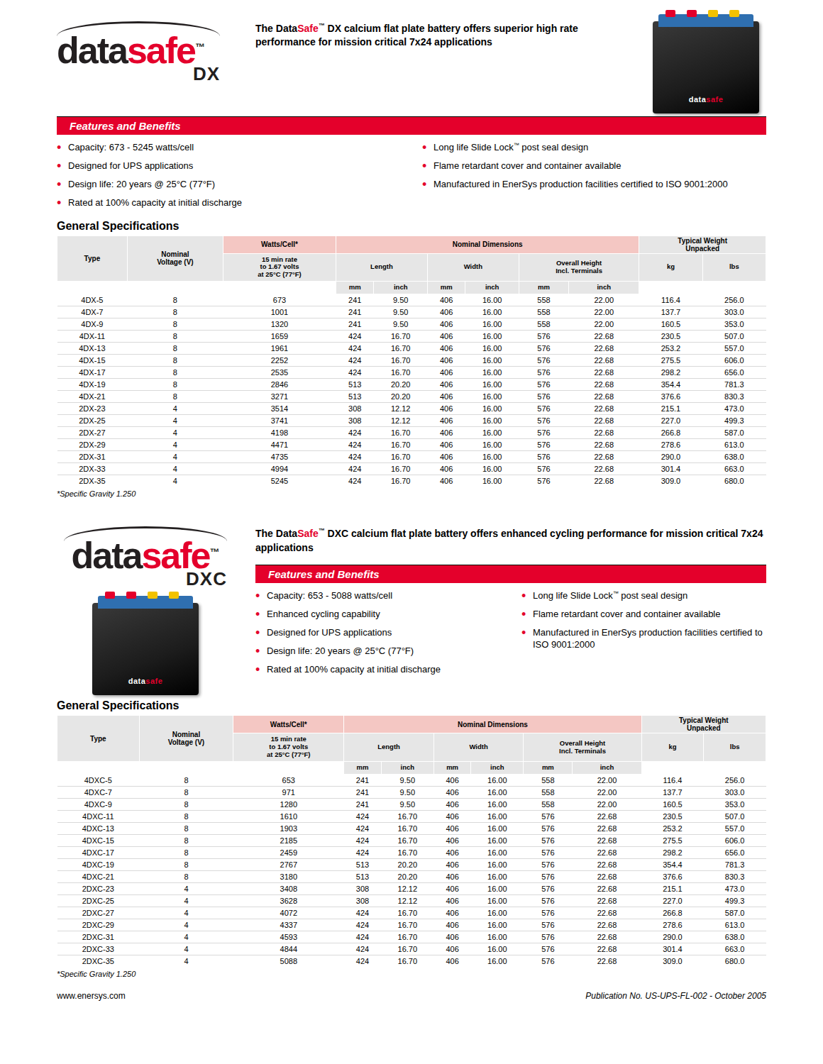data safe™
DX
The DataSafe™ DX calcium flat plate battery offers superior high rate performance for mission critical 7x24 applications
datasafe
Features and Benefits
Capacity: 673 - 5245 watts/cell
Designed for UPS applications
Design life: 20 years @ 25°C (77°F)
Rated at 100% capacity at initial discharge
Long life Slide Lock™ post seal design
Flame retardant cover and container available
Manufactured in EnerSys production facilities certified to ISO 9001:2000
General Specifications
| Type | Nominal Voltage (V) | Watts/Cell* | Nominal Dimensions | Typical Weight Unpacked |
| --- | --- | --- | --- | --- |
| 15 min rate to 1.67 volts at 25°C (77°F) | Length | Width | Overall Height Incl. Terminals | kg | lbs |
| | | mm | inch | mm | inch | mm | inch | | |
| 4DX-5 | 8 | 673 | 241 | 9.50 | 406 | 16.00 | 558 | 22.00 | 116.4 | 256.0 |
| 4DX-7 | 8 | 1001 | 241 | 9.50 | 406 | 16.00 | 558 | 22.00 | 137.7 | 303.0 |
| 4DX-9 | 8 | 1320 | 241 | 9.50 | 406 | 16.00 | 558 | 22.00 | 160.5 | 353.0 |
| 4DX-11 | 8 | 1659 | 424 | 16.70 | 406 | 16.00 | 576 | 22.68 | 230.5 | 507.0 |
| 4DX-13 | 8 | 1961 | 424 | 16.70 | 406 | 16.00 | 576 | 22.68 | 253.2 | 557.0 |
| 4DX-15 | 8 | 2252 | 424 | 16.70 | 406 | 16.00 | 576 | 22.68 | 275.5 | 606.0 |
| 4DX-17 | 8 | 2535 | 424 | 16.70 | 406 | 16.00 | 576 | 22.68 | 298.2 | 656.0 |
| 4DX-19 | 8 | 2846 | 513 | 20.20 | 406 | 16.00 | 576 | 22.68 | 354.4 | 781.3 |
| 4DX-21 | 8 | 3271 | 513 | 20.20 | 406 | 16.00 | 576 | 22.68 | 376.6 | 830.3 |
| 2DX-23 | 4 | 3514 | 308 | 12.12 | 406 | 16.00 | 576 | 22.68 | 215.1 | 473.0 |
| 2DX-25 | 4 | 3741 | 308 | 12.12 | 406 | 16.00 | 576 | 22.68 | 227.0 | 499.3 |
| 2DX-27 | 4 | 4198 | 424 | 16.70 | 406 | 16.00 | 576 | 22.68 | 266.8 | 587.0 |
| 2DX-29 | 4 | 4471 | 424 | 16.70 | 406 | 16.00 | 576 | 22.68 | 278.6 | 613.0 |
| 2DX-31 | 4 | 4735 | 424 | 16.70 | 406 | 16.00 | 576 | 22.68 | 290.0 | 638.0 |
| 2DX-33 | 4 | 4994 | 424 | 16.70 | 406 | 16.00 | 576 | 22.68 | 301.4 | 663.0 |
| 2DX-35 | 4 | 5245 | 424 | 16.70 | 406 | 16.00 | 576 | 22.68 | 309.0 | 680.0 |
*Specific Gravity 1.250
data safe™
DXC
datasafe
The DataSafe™ DXC calcium flat plate battery offers enhanced cycling performance for mission critical 7x24 applications
Features and Benefits
Capacity: 653 - 5088 watts/cell
Enhanced cycling capability
Designed for UPS applications
Design life: 20 years @ 25°C (77°F)
Rated at 100% capacity at initial discharge
Long life Slide Lock™ post seal design
Flame retardant cover and container available
Manufactured in EnerSys production facilities certified to ISO 9001:2000
General Specifications
| Type | Nominal Voltage (V) | Watts/Cell* | Nominal Dimensions | Typical Weight Unpacked |
| --- | --- | --- | --- | --- |
| 15 min rate to 1.67 volts at 25°C (77°F) | Length | Width | Overall Height Incl. Terminals | kg | lbs |
| | | mm | inch | mm | inch | mm | inch | | |
| 4DXC-5 | 8 | 653 | 241 | 9.50 | 406 | 16.00 | 558 | 22.00 | 116.4 | 256.0 |
| 4DXC-7 | 8 | 971 | 241 | 9.50 | 406 | 16.00 | 558 | 22.00 | 137.7 | 303.0 |
| 4DXC-9 | 8 | 1280 | 241 | 9.50 | 406 | 16.00 | 558 | 22.00 | 160.5 | 353.0 |
| 4DXC-11 | 8 | 1610 | 424 | 16.70 | 406 | 16.00 | 576 | 22.68 | 230.5 | 507.0 |
| 4DXC-13 | 8 | 1903 | 424 | 16.70 | 406 | 16.00 | 576 | 22.68 | 253.2 | 557.0 |
| 4DXC-15 | 8 | 2185 | 424 | 16.70 | 406 | 16.00 | 576 | 22.68 | 275.5 | 606.0 |
| 4DXC-17 | 8 | 2459 | 424 | 16.70 | 406 | 16.00 | 576 | 22.68 | 298.2 | 656.0 |
| 4DXC-19 | 8 | 2767 | 513 | 20.20 | 406 | 16.00 | 576 | 22.68 | 354.4 | 781.3 |
| 4DXC-21 | 8 | 3180 | 513 | 20.20 | 406 | 16.00 | 576 | 22.68 | 376.6 | 830.3 |
| 2DXC-23 | 4 | 3408 | 308 | 12.12 | 406 | 16.00 | 576 | 22.68 | 215.1 | 473.0 |
| 2DXC-25 | 4 | 3628 | 308 | 12.12 | 406 | 16.00 | 576 | 22.68 | 227.0 | 499.3 |
| 2DXC-27 | 4 | 4072 | 424 | 16.70 | 406 | 16.00 | 576 | 22.68 | 266.8 | 587.0 |
| 2DXC-29 | 4 | 4337 | 424 | 16.70 | 406 | 16.00 | 576 | 22.68 | 278.6 | 613.0 |
| 2DXC-31 | 4 | 4593 | 424 | 16.70 | 406 | 16.00 | 576 | 22.68 | 290.0 | 638.0 |
| 2DXC-33 | 4 | 4844 | 424 | 16.70 | 406 | 16.00 | 576 | 22.68 | 301.4 | 663.0 |
| 2DXC-35 | 4 | 5088 | 424 | 16.70 | 406 | 16.00 | 576 | 22.68 | 309.0 | 680.0 |
*Specific Gravity 1.250
www.enersys.com
Publication No. US-UPS-FL-002 - October 2005